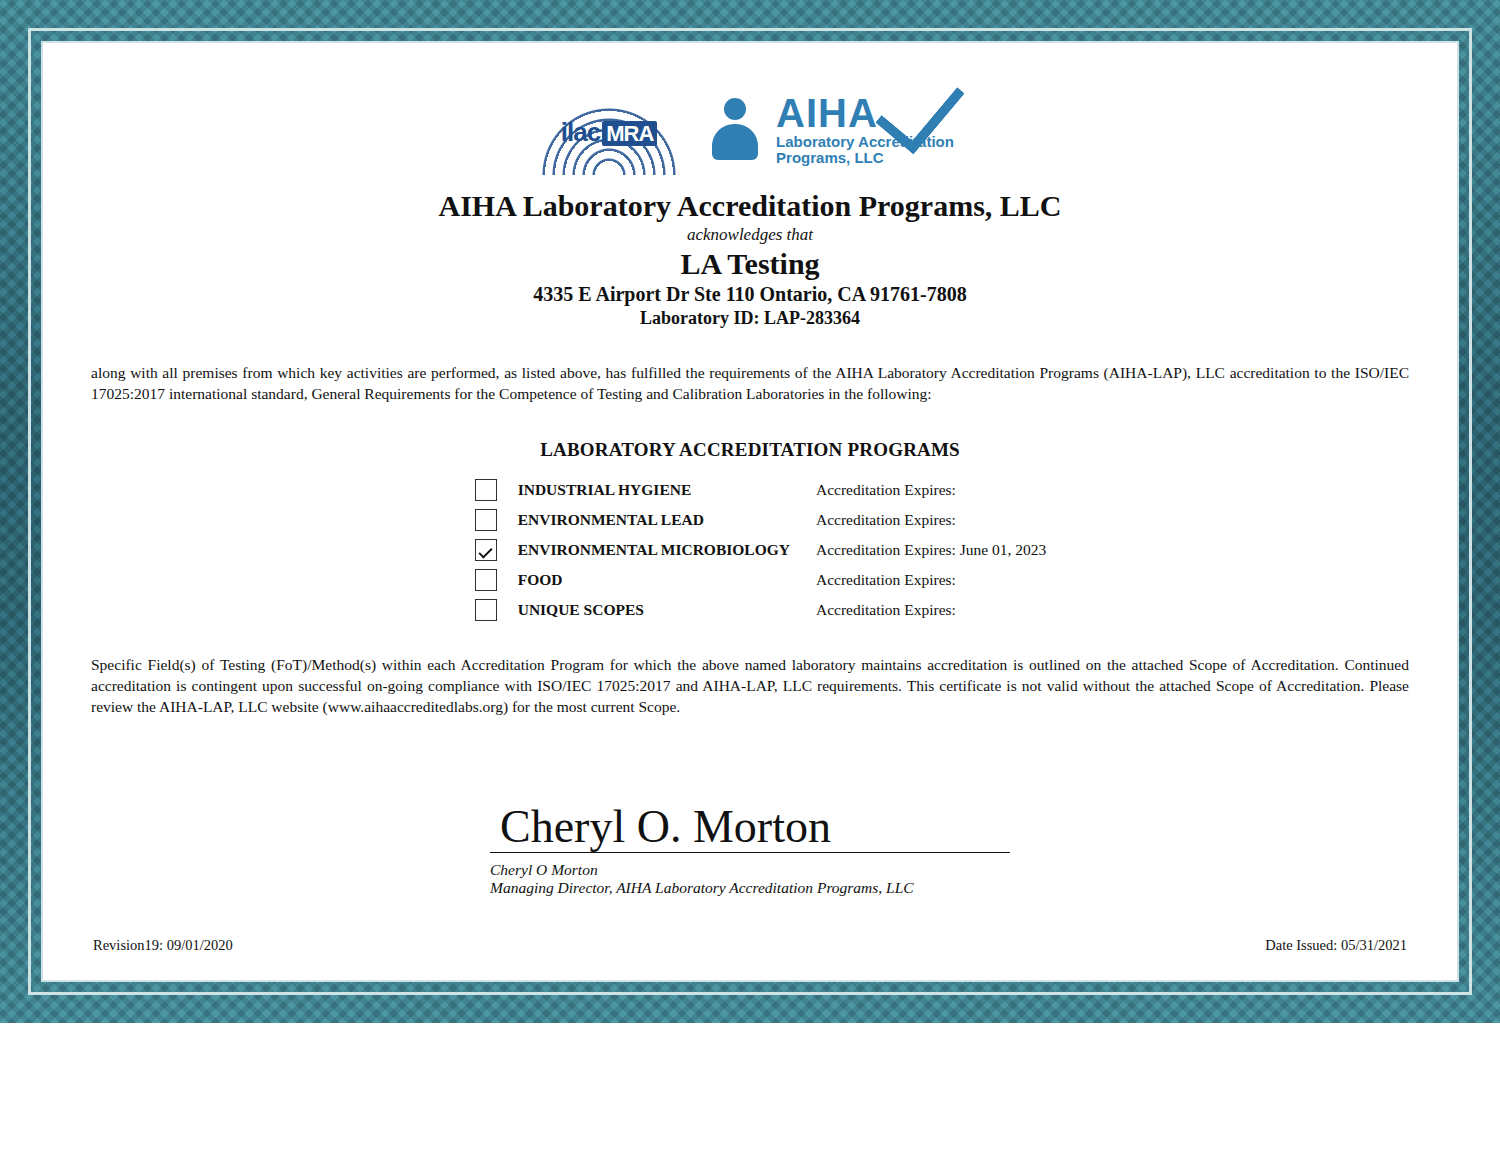ilacMRA
AIHA
Laboratory Accreditation
Programs, LLC
AIHA Laboratory Accreditation Programs, LLC
acknowledges that
LA Testing
4335 E Airport Dr Ste 110 Ontario, CA 91761-7808
Laboratory ID: LAP-283364
along with all premises from which key activities are performed, as listed above, has fulfilled the requirements of the AIHA Laboratory Accreditation Programs (AIHA-LAP), LLC accreditation to the ISO/IEC 17025:2017 international standard, General Requirements for the Competence of Testing and Calibration Laboratories in the following:
LABORATORY ACCREDITATION PROGRAMS
| | INDUSTRIAL HYGIENE | Accreditation Expires: |
| | ENVIRONMENTAL LEAD | Accreditation Expires: |
| | ENVIRONMENTAL MICROBIOLOGY | Accreditation Expires: June 01, 2023 |
| | FOOD | Accreditation Expires: |
| | UNIQUE SCOPES | Accreditation Expires: |
Specific Field(s) of Testing (FoT)/Method(s) within each Accreditation Program for which the above named laboratory maintains accreditation is outlined on the attached Scope of Accreditation. Continued accreditation is contingent upon successful on-going compliance with ISO/IEC 17025:2017 and AIHA-LAP, LLC requirements. This certificate is not valid without the attached Scope of Accreditation. Please review the AIHA-LAP, LLC website (www.aihaaccreditedlabs.org) for the most current Scope.
Cheryl O. Morton
Cheryl O Morton
Managing Director, AIHA Laboratory Accreditation Programs, LLC
Revision19: 09/01/2020
Date Issued: 05/31/2021